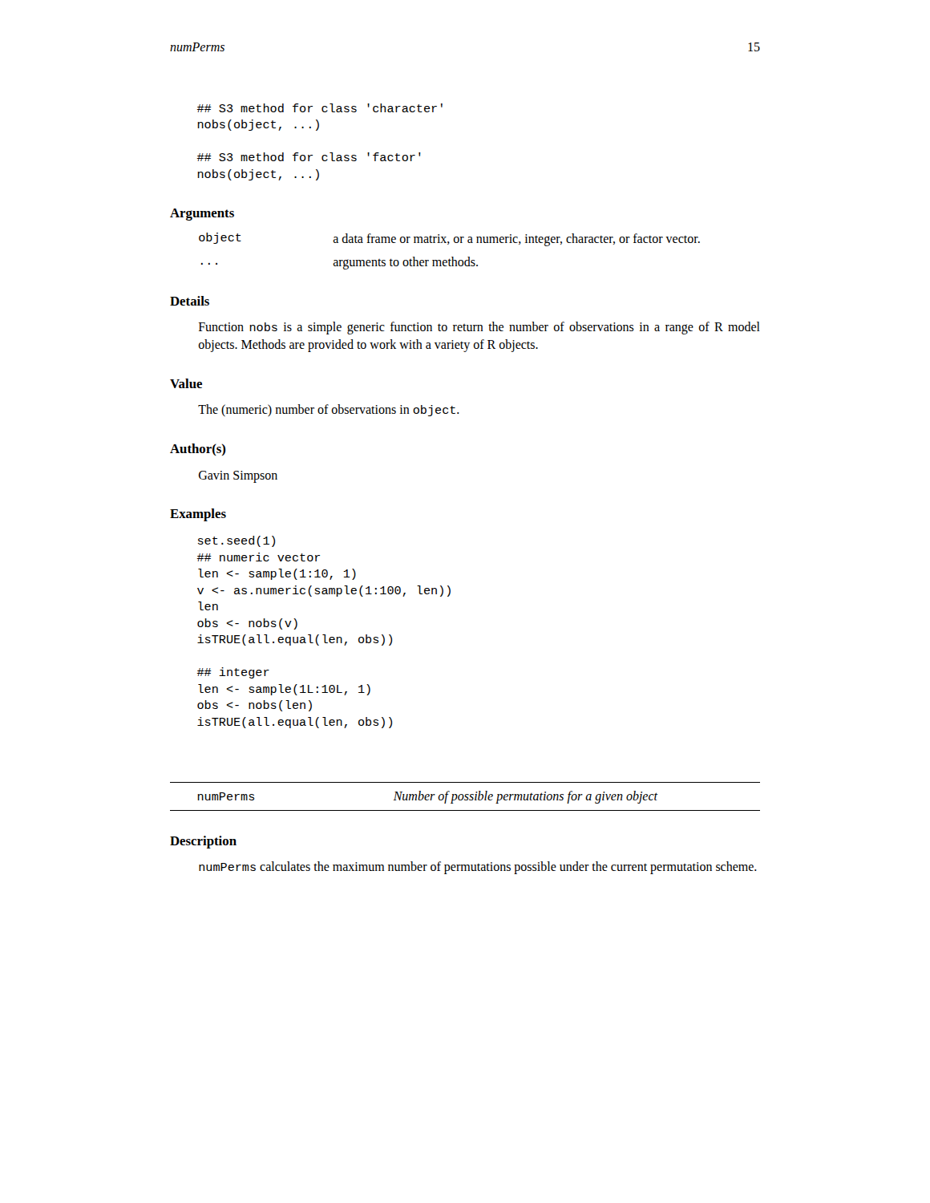numPerms 15
## S3 method for class 'character'
nobs(object, ...)

## S3 method for class 'factor'
nobs(object, ...)
Arguments
object
a data frame or matrix, or a numeric, integer, character, or factor vector.
...
arguments to other methods.
Details
Function nobs is a simple generic function to return the number of observations in a range of R model objects. Methods are provided to work with a variety of R objects.
Value
The (numeric) number of observations in object.
Author(s)
Gavin Simpson
Examples
set.seed(1)
## numeric vector
len <- sample(1:10, 1)
v <- as.numeric(sample(1:100, len))
len
obs <- nobs(v)
isTRUE(all.equal(len, obs))

## integer
len <- sample(1L:10L, 1)
obs <- nobs(len)
isTRUE(all.equal(len, obs))
numPerms Number of possible permutations for a given object
Description
numPerms calculates the maximum number of permutations possible under the current permutation scheme.